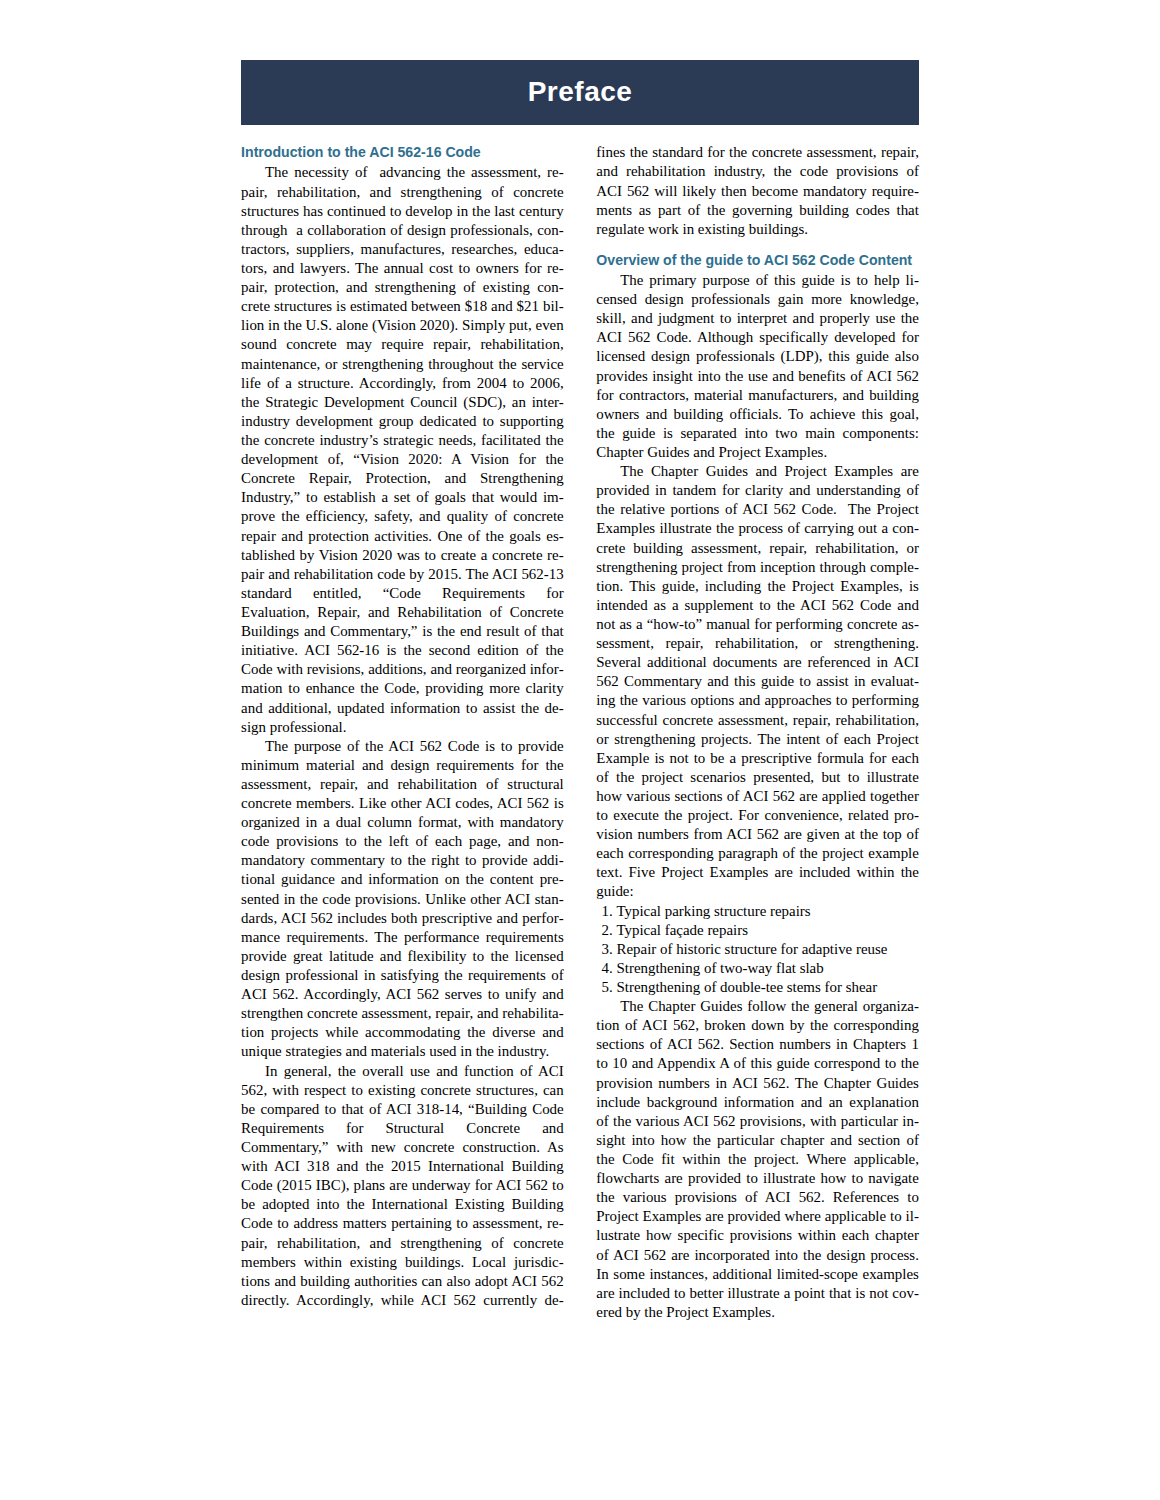Preface
Introduction to the ACI 562-16 Code
The necessity of advancing the assessment, repair, rehabilitation, and strengthening of concrete structures has continued to develop in the last century through a collaboration of design professionals, contractors, suppliers, manufactures, researches, educators, and lawyers. The annual cost to owners for repair, protection, and strengthening of existing concrete structures is estimated between $18 and $21 billion in the U.S. alone (Vision 2020). Simply put, even sound concrete may require repair, rehabilitation, maintenance, or strengthening throughout the service life of a structure. Accordingly, from 2004 to 2006, the Strategic Development Council (SDC), an inter-industry development group dedicated to supporting the concrete industry’s strategic needs, facilitated the development of, “Vision 2020: A Vision for the Concrete Repair, Protection, and Strengthening Industry,” to establish a set of goals that would improve the efficiency, safety, and quality of concrete repair and protection activities. One of the goals established by Vision 2020 was to create a concrete repair and rehabilitation code by 2015. The ACI 562-13 standard entitled, “Code Requirements for Evaluation, Repair, and Rehabilitation of Concrete Buildings and Commentary,” is the end result of that initiative. ACI 562-16 is the second edition of the Code with revisions, additions, and reorganized information to enhance the Code, providing more clarity and additional, updated information to assist the design professional.
The purpose of the ACI 562 Code is to provide minimum material and design requirements for the assessment, repair, and rehabilitation of structural concrete members. Like other ACI codes, ACI 562 is organized in a dual column format, with mandatory code provisions to the left of each page, and nonmandatory commentary to the right to provide additional guidance and information on the content presented in the code provisions. Unlike other ACI standards, ACI 562 includes both prescriptive and performance requirements. The performance requirements provide great latitude and flexibility to the licensed design professional in satisfying the requirements of ACI 562. Accordingly, ACI 562 serves to unify and strengthen concrete assessment, repair, and rehabilitation projects while accommodating the diverse and unique strategies and materials used in the industry.
In general, the overall use and function of ACI 562, with respect to existing concrete structures, can be compared to that of ACI 318-14, “Building Code Requirements for Structural Concrete and Commentary,” with new concrete construction. As with ACI 318 and the 2015 International Building Code (2015 IBC), plans are underway for ACI 562 to be adopted into the International Existing Building Code to address matters pertaining to assessment, repair, rehabilitation, and strengthening of concrete members within existing buildings. Local jurisdictions and building authorities can also adopt ACI 562 directly. Accordingly, while ACI 562 currently defines the standard for the concrete assessment, repair, and rehabilitation industry, the code provisions of ACI 562 will likely then become mandatory requirements as part of the governing building codes that regulate work in existing buildings.
Overview of the guide to ACI 562 Code Content
The primary purpose of this guide is to help licensed design professionals gain more knowledge, skill, and judgment to interpret and properly use the ACI 562 Code. Although specifically developed for licensed design professionals (LDP), this guide also provides insight into the use and benefits of ACI 562 for contractors, material manufacturers, and building owners and building officials. To achieve this goal, the guide is separated into two main components: Chapter Guides and Project Examples.
The Chapter Guides and Project Examples are provided in tandem for clarity and understanding of the relative portions of ACI 562 Code. The Project Examples illustrate the process of carrying out a concrete building assessment, repair, rehabilitation, or strengthening project from inception through completion. This guide, including the Project Examples, is intended as a supplement to the ACI 562 Code and not as a “how-to” manual for performing concrete assessment, repair, rehabilitation, or strengthening. Several additional documents are referenced in ACI 562 Commentary and this guide to assist in evaluating the various options and approaches to performing successful concrete assessment, repair, rehabilitation, or strengthening projects. The intent of each Project Example is not to be a prescriptive formula for each of the project scenarios presented, but to illustrate how various sections of ACI 562 are applied together to execute the project. For convenience, related provision numbers from ACI 562 are given at the top of each corresponding paragraph of the project example text. Five Project Examples are included within the guide:
Typical parking structure repairs
Typical façade repairs
Repair of historic structure for adaptive reuse
Strengthening of two-way flat slab
Strengthening of double-tee stems for shear
The Chapter Guides follow the general organization of ACI 562, broken down by the corresponding sections of ACI 562. Section numbers in Chapters 1 to 10 and Appendix A of this guide correspond to the provision numbers in ACI 562. The Chapter Guides include background information and an explanation of the various ACI 562 provisions, with particular insight into how the particular chapter and section of the Code fit within the project. Where applicable, flowcharts are provided to illustrate how to navigate the various provisions of ACI 562. References to Project Examples are provided where applicable to illustrate how specific provisions within each chapter of ACI 562 are incorporated into the design process. In some instances, additional limited-scope examples are included to better illustrate a point that is not covered by the Project Examples.